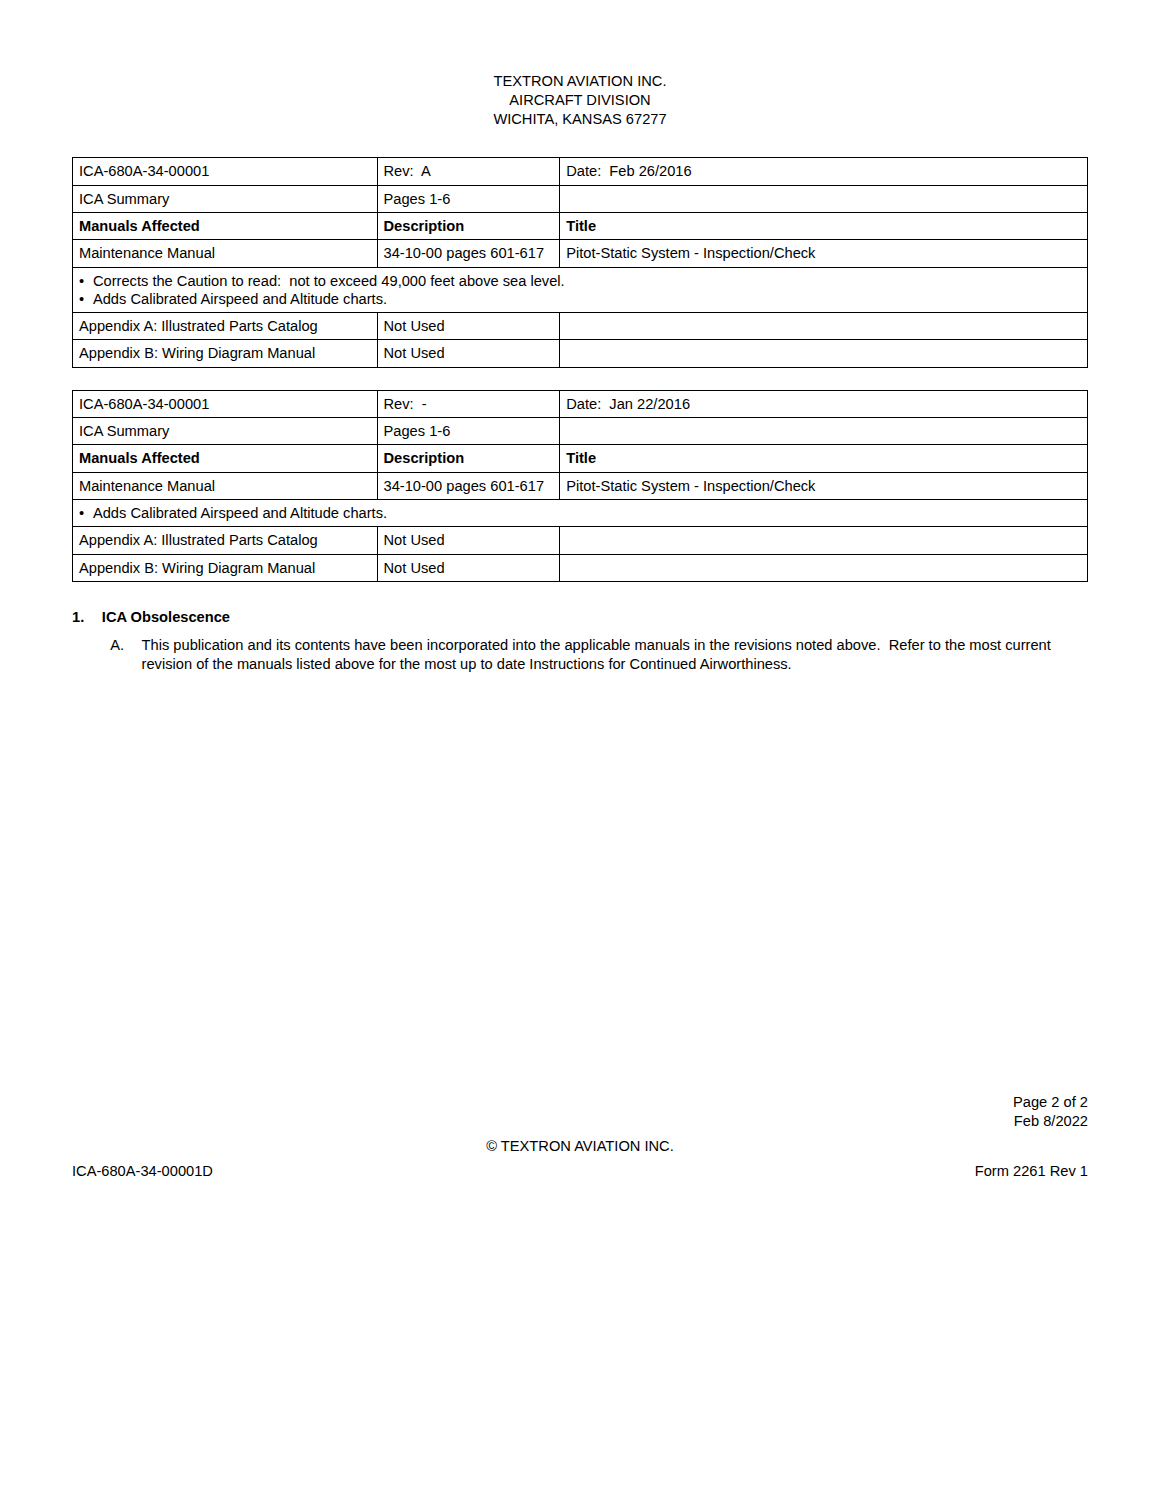TEXTRON AVIATION INC.
AIRCRAFT DIVISION
WICHITA, KANSAS 67277
| ICA-680A-34-00001 | Rev: A | Date: Feb 26/2016 |
| ICA Summary | Pages 1-6 | |
| Manuals Affected | Description | Title |
| Maintenance Manual | 34-10-00 pages 601-617 | Pitot-Static System - Inspection/Check |
| • Corrects the Caution to read: not to exceed 49,000 feet above sea level. • Adds Calibrated Airspeed and Altitude charts. |
| Appendix A: Illustrated Parts Catalog | Not Used | |
| Appendix B: Wiring Diagram Manual | Not Used | |
| ICA-680A-34-00001 | Rev: - | Date: Jan 22/2016 |
| ICA Summary | Pages 1-6 | |
| Manuals Affected | Description | Title |
| Maintenance Manual | 34-10-00 pages 601-617 | Pitot-Static System - Inspection/Check |
| • Adds Calibrated Airspeed and Altitude charts. |
| Appendix A: Illustrated Parts Catalog | Not Used | |
| Appendix B: Wiring Diagram Manual | Not Used | |
1. ICA Obsolescence
A. This publication and its contents have been incorporated into the applicable manuals in the revisions noted above. Refer to the most current revision of the manuals listed above for the most up to date Instructions for Continued Airworthiness.
Page 2 of 2
Feb 8/2022
© TEXTRON AVIATION INC.
ICA-680A-34-00001D Form 2261 Rev 1